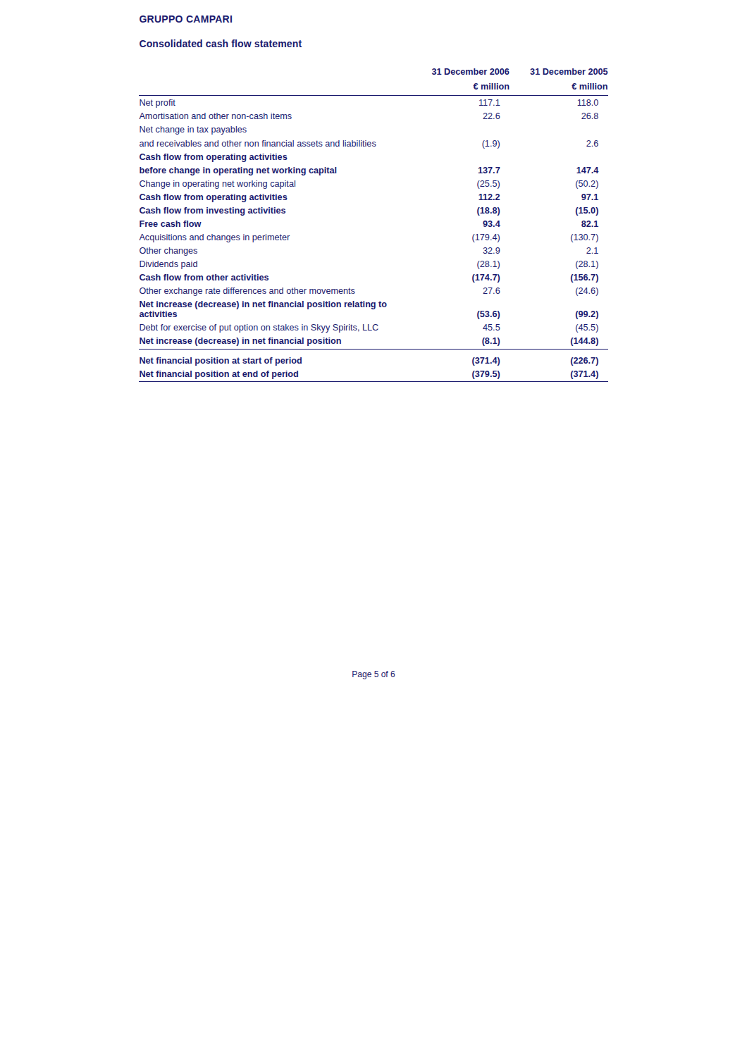GRUPPO CAMPARI
Consolidated cash flow statement
| | 31 December 2006 | 31 December 2005 |
| --- | --- | --- |
| | € million | € million |
| Net profit | 117.1 | 118.0 |
| Amortisation and other non-cash items | 22.6 | 26.8 |
| Net change in tax payables | | |
| and receivables and other non financial assets and liabilities | (1.9) | 2.6 |
| Cash flow from operating activities | | |
| before change in operating net working capital | 137.7 | 147.4 |
| Change in operating net working capital | (25.5) | (50.2) |
| Cash flow from operating activities | 112.2 | 97.1 |
| Cash flow from investing activities | (18.8) | (15.0) |
| Free cash flow | 93.4 | 82.1 |
| Acquisitions and changes in perimeter | (179.4) | (130.7) |
| Other changes | 32.9 | 2.1 |
| Dividends paid | (28.1) | (28.1) |
| Cash flow from other activities | (174.7) | (156.7) |
| Other exchange rate differences and other movements | 27.6 | (24.6) |
| Net increase (decrease) in net financial position relating to activities | (53.6) | (99.2) |
| Debt for exercise of put option on stakes in Skyy Spirits, LLC | 45.5 | (45.5) |
| Net increase (decrease) in net financial position | (8.1) | (144.8) |
| Net financial position at start of period | (371.4) | (226.7) |
| Net financial position at end of period | (379.5) | (371.4) |
Page 5 of 6